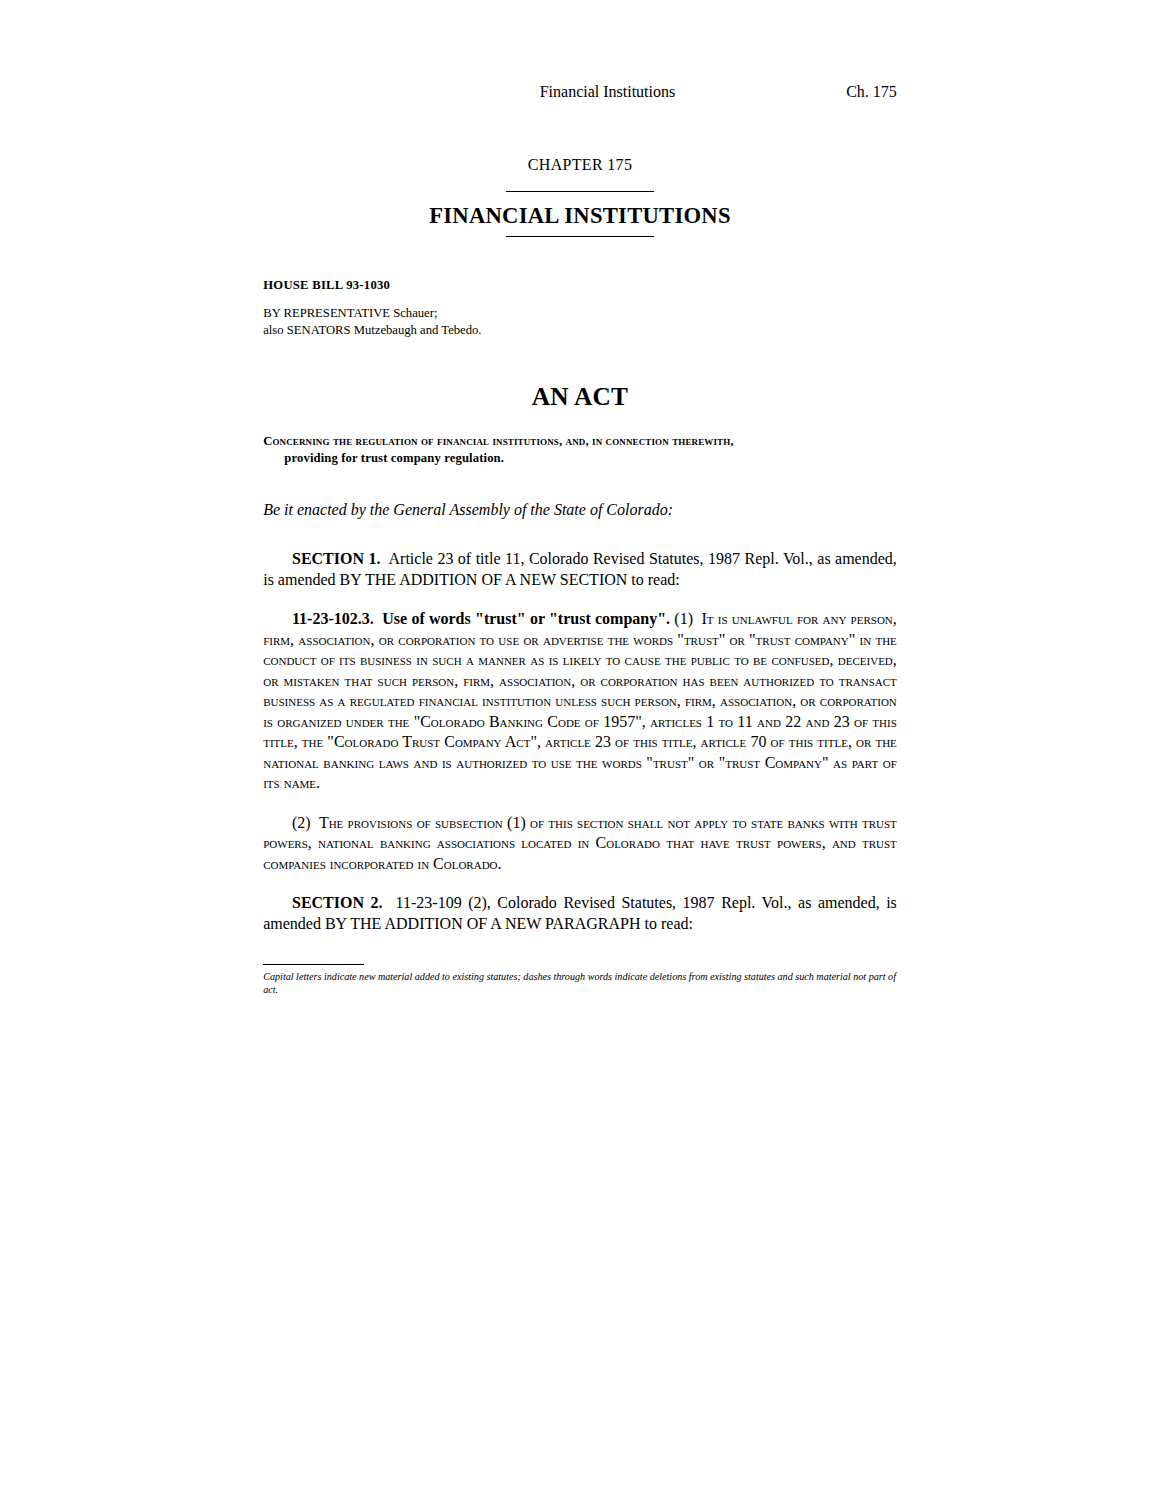Financial Institutions
Ch. 175
CHAPTER 175
FINANCIAL INSTITUTIONS
HOUSE BILL 93-1030
BY REPRESENTATIVE Schauer;
also SENATORS Mutzebaugh and Tebedo.
AN ACT
Concerning the regulation of financial institutions, and, in connection therewith, providing for trust company regulation.
Be it enacted by the General Assembly of the State of Colorado:
SECTION 1. Article 23 of title 11, Colorado Revised Statutes, 1987 Repl. Vol., as amended, is amended BY THE ADDITION OF A NEW SECTION to read:
11-23-102.3. Use of words "trust" or "trust company". (1) It is unlawful for any person, firm, association, or corporation to use or advertise the words "trust" or "trust company" in the conduct of its business in such a manner as is likely to cause the public to be confused, deceived, or mistaken that such person, firm, association, or corporation has been authorized to transact business as a regulated financial institution unless such person, firm, association, or corporation is organized under the "Colorado Banking Code of 1957", articles 1 to 11 and 22 and 23 of this title, the "Colorado Trust Company Act", article 23 of this title, article 70 of this title, or the national banking laws and is authorized to use the words "trust" or "trust Company" as part of its name.
(2) The provisions of subsection (1) of this section shall not apply to state banks with trust powers, national banking associations located in Colorado that have trust powers, and trust companies incorporated in Colorado.
SECTION 2. 11-23-109 (2), Colorado Revised Statutes, 1987 Repl. Vol., as amended, is amended BY THE ADDITION OF A NEW PARAGRAPH to read:
Capital letters indicate new material added to existing statutes; dashes through words indicate deletions from existing statutes and such material not part of act.